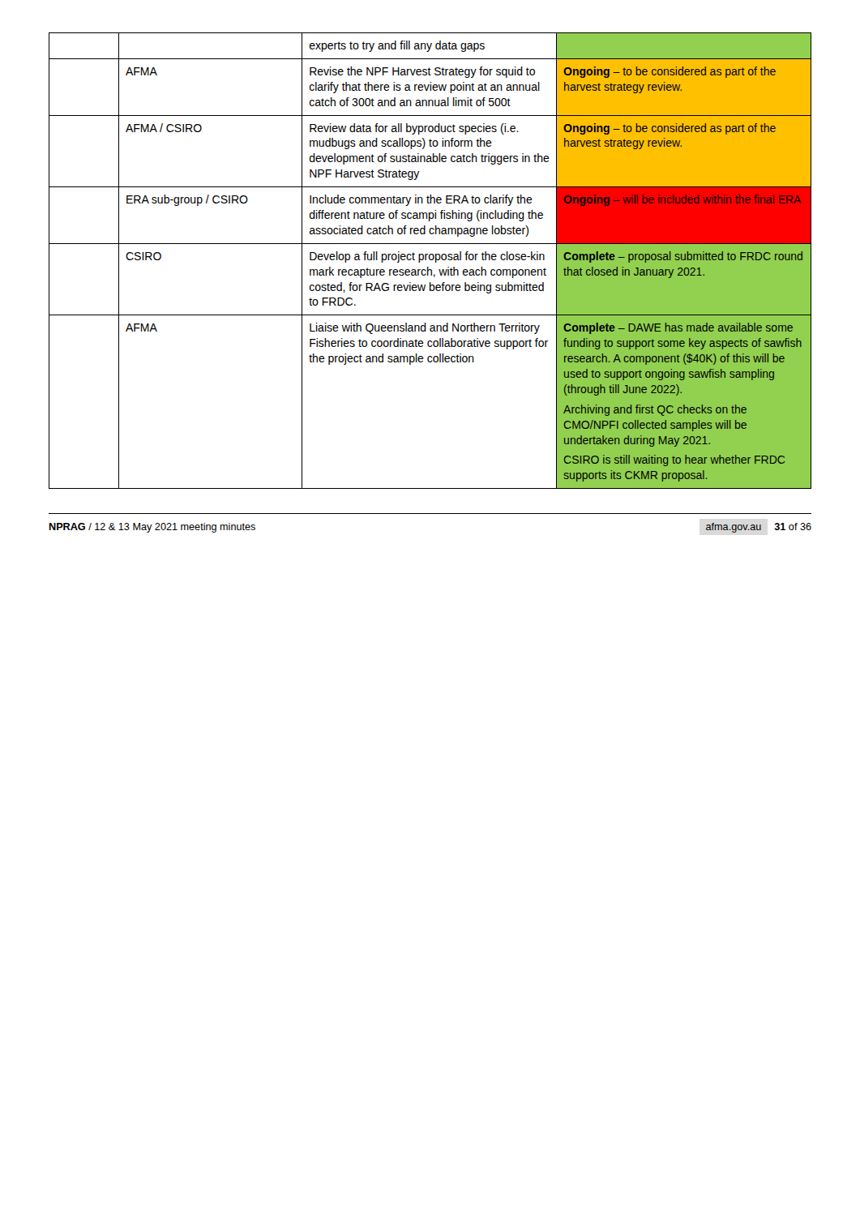| | | experts to try and fill any data gaps | |
| | AFMA | Revise the NPF Harvest Strategy for squid to clarify that there is a review point at an annual catch of 300t and an annual limit of 500t | Ongoing – to be considered as part of the harvest strategy review. |
| | AFMA / CSIRO | Review data for all byproduct species (i.e. mudbugs and scallops) to inform the development of sustainable catch triggers in the NPF Harvest Strategy | Ongoing – to be considered as part of the harvest strategy review. |
| | ERA sub-group / CSIRO | Include commentary in the ERA to clarify the different nature of scampi fishing (including the associated catch of red champagne lobster) | Ongoing – will be included within the final ERA |
| | CSIRO | Develop a full project proposal for the close-kin mark recapture research, with each component costed, for RAG review before being submitted to FRDC. | Complete – proposal submitted to FRDC round that closed in January 2021. |
| | AFMA | Liaise with Queensland and Northern Territory Fisheries to coordinate collaborative support for the project and sample collection | Complete – DAWE has made available some funding to support some key aspects of sawfish research. A component ($40K) of this will be used to support ongoing sawfish sampling (through till June 2022). Archiving and first QC checks on the CMO/NPFI collected samples will be undertaken during May 2021. CSIRO is still waiting to hear whether FRDC supports its CKMR proposal. |
NPRAG / 12 & 13 May 2021 meeting minutes
afma.gov.au 31 of 36